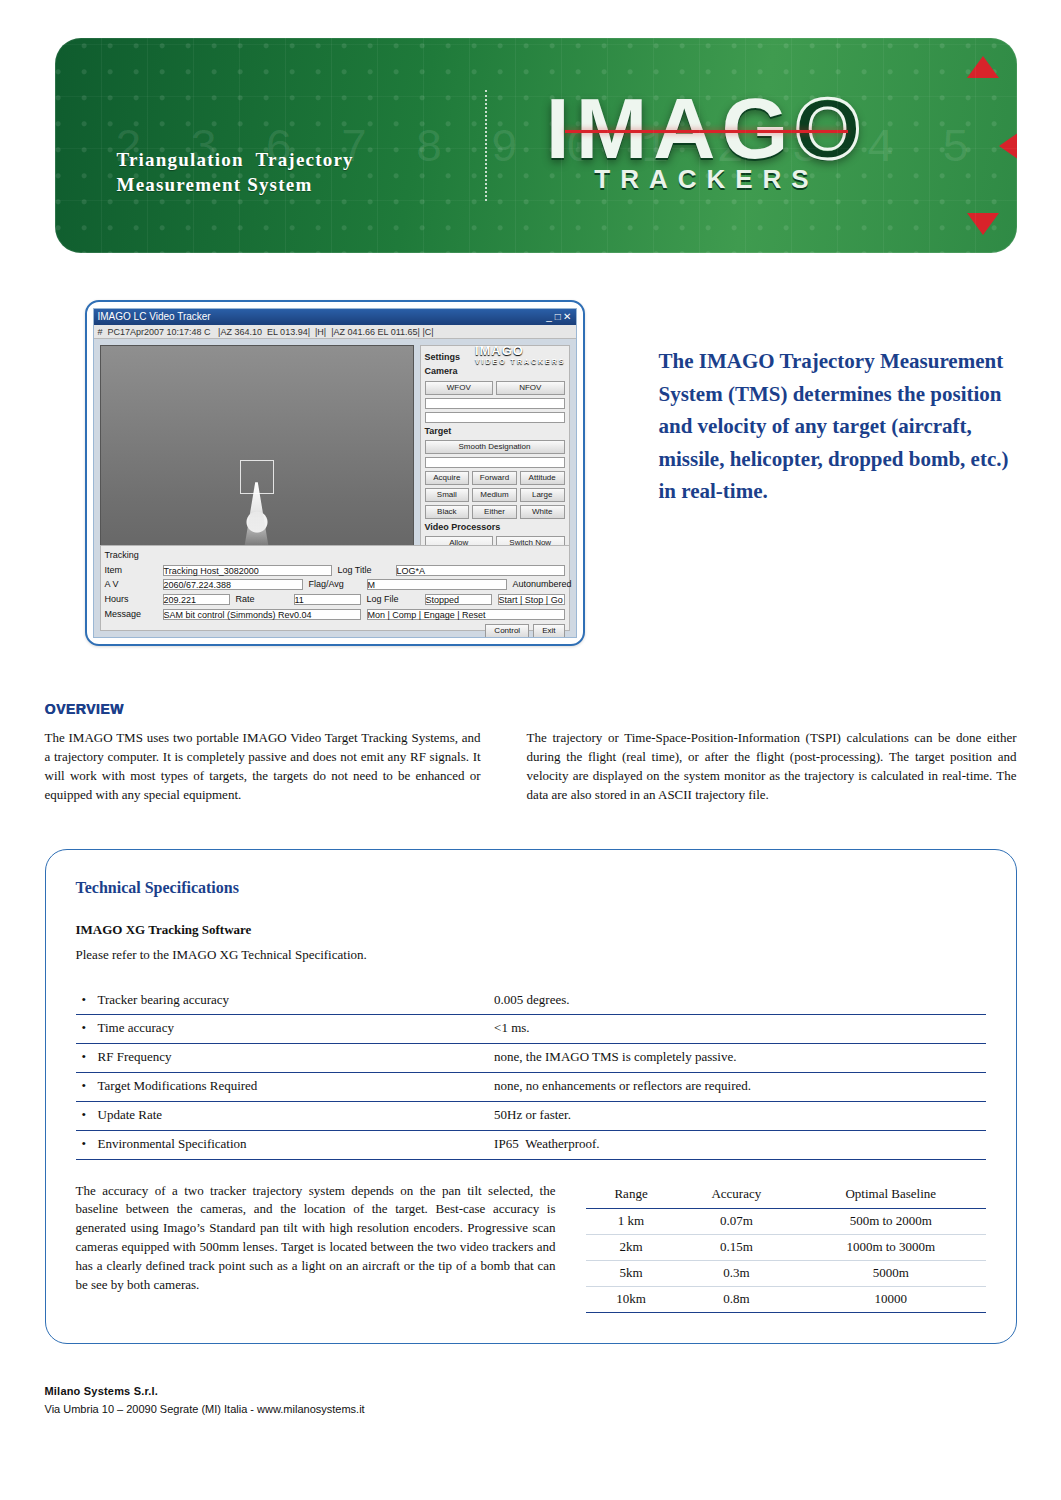2 3 6 7 8 9 0 1 2 3 4 5 6 7 8 9
Triangulation Trajectory
Measurement System
IMAGO
TRACKERS
IMAGO LC Video Tracker_ □ ✕
# PC17Apr2007 10:17:48 C |AZ 364.10 EL 013.94| |H| |AZ 041.66 EL 011.65| |C|
Settings
Camera
WFOV NFOV
Target
Smooth Designation
Acquire Forward Attitude
Small Medium Large
Black Either White
Video Processors
Allow Detector/Tracking Switch Now
Basic Mode 1 Corr Edge Close
Threshold 37 IF 3x4 Vert
Tracking
Item Tracking Host_3082000 Log Title LOG*A
A V 2060/67.224.388 Flag/Avg MAutonumbered
Hours 209.221 Rate 11 Log File Stopped Start | Stop | Go
Message SAM bit control (Simmonds) Rev0.04 Mon | Comp | Engage | Reset
Control Exit
IMAGOVIDEO TRACKERS
The IMAGO Trajectory Measurement System (TMS) determines the position and velocity of any target (aircraft, missile, helicopter, dropped bomb, etc.) in real-time.
OVERVIEW
The IMAGO TMS uses two portable IMAGO Video Target Tracking Systems, and a trajectory computer. It is completely passive and does not emit any RF signals. It will work with most types of targets, the targets do not need to be enhanced or equipped with any special equipment.
The trajectory or Time-Space-Position-Information (TSPI) calculations can be done either during the flight (real time), or after the flight (post-processing). The target position and velocity are displayed on the system monitor as the trajectory is calculated in real-time. The data are also stored in an ASCII trajectory file.
Technical Specifications
IMAGO XG Tracking Software
Please refer to the IMAGO XG Technical Specification.
| Tracker bearing accuracy | 0.005 degrees. |
| Time accuracy | <1 ms. |
| RF Frequency | none, the IMAGO TMS is completely passive. |
| Target Modifications Required | none, no enhancements or reflectors are required. |
| Update Rate | 50Hz or faster. |
| Environmental Specification | IP65 Weatherproof. |
The accuracy of a two tracker trajectory system depends on the pan tilt selected, the baseline between the cameras, and the location of the target. Best-case accuracy is generated using Imago’s Standard pan tilt with high resolution encoders. Progressive scan cameras equipped with 500mm lenses. Target is located between the two video trackers and has a clearly defined track point such as a light on an aircraft or the tip of a bomb that can be see by both cameras.
| Range | Accuracy | Optimal Baseline |
| --- | --- | --- |
| 1 km | 0.07m | 500m to 2000m |
| 2km | 0.15m | 1000m to 3000m |
| 5km | 0.3m | 5000m |
| 10km | 0.8m | 10000 |
Milano Systems S.r.l.
Via Umbria 10 – 20090 Segrate (MI) Italia - www.milanosystems.it